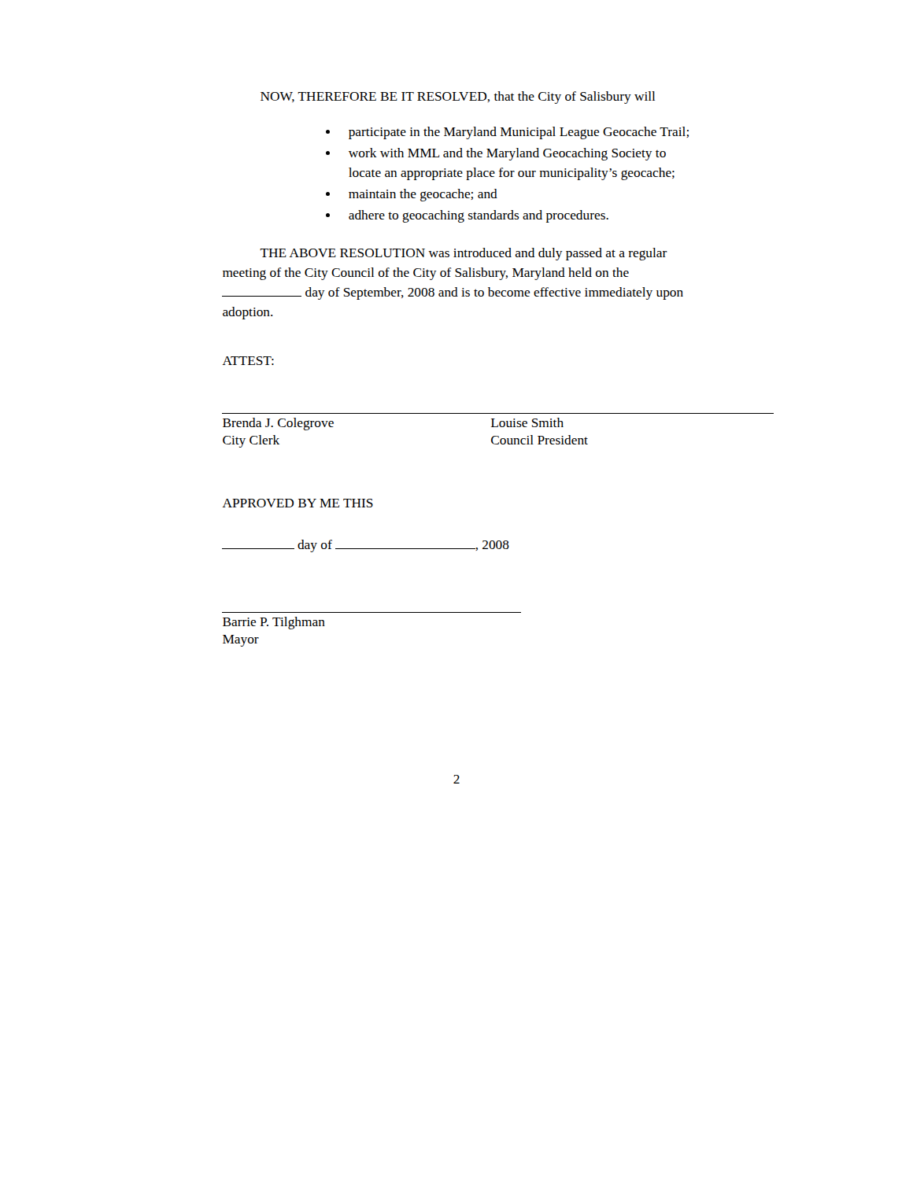NOW, THEREFORE BE IT RESOLVED, that the City of Salisbury will
participate in the Maryland Municipal League Geocache Trail;
work with MML and the Maryland Geocaching Society to locate an appropriate place for our municipality’s geocache;
maintain the geocache; and
adhere to geocaching standards and procedures.
THE ABOVE RESOLUTION was introduced and duly passed at a regular meeting of the City Council of the City of Salisbury, Maryland held on the day of September, 2008 and is to become effective immediately upon adoption.
ATTEST:
| Brenda J. Colegrove City Clerk | Louise Smith Council President |
APPROVED BY ME THIS
day of , 2008
Barrie P. Tilghman
Mayor
2